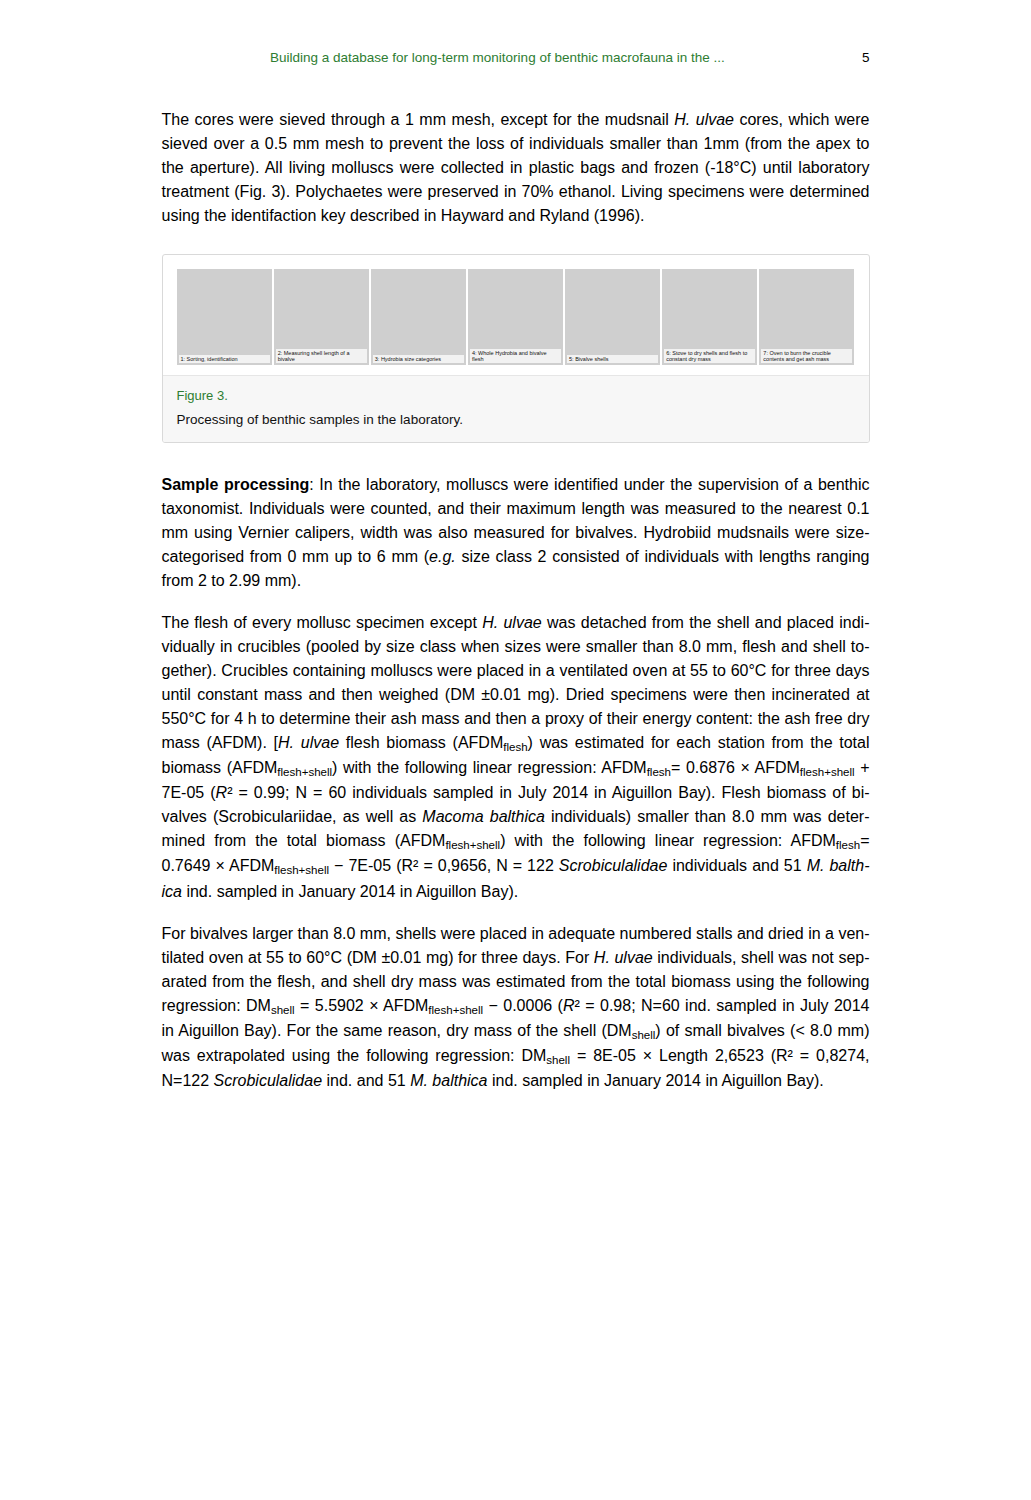Building a database for long-term monitoring of benthic macrofauna in the ...
5
The cores were sieved through a 1 mm mesh, except for the mudsnail H. ulvae cores, which were sieved over a 0.5 mm mesh to prevent the loss of individuals smaller than 1mm (from the apex to the aperture). All living molluscs were collected in plastic bags and frozen (-18°C) until laboratory treatment (Fig. 3). Polychaetes were preserved in 70% ethanol. Living specimens were determined using the identifaction key described in Hayward and Ryland (1996).
1: Sorting, identification
2: Measuring shell length of a bivalve
3: Hydrobia size categories
4: Whole Hydrobia and bivalve flesh
5: Bivalve shells
6: Stove to dry shells and flesh to constant dry mass
7: Oven to burn the crucible contents and get ash mass
Figure 3.
Processing of benthic samples in the laboratory.
Sample processing: In the laboratory, molluscs were identified under the supervision of a benthic taxonomist. Individuals were counted, and their maximum length was measured to the nearest 0.1 mm using Vernier calipers, width was also measured for bivalves. Hydrobiid mudsnails were size-categorised from 0 mm up to 6 mm (e.g. size class 2 consisted of individuals with lengths ranging from 2 to 2.99 mm).
The flesh of every mollusc specimen except H. ulvae was detached from the shell and placed individually in crucibles (pooled by size class when sizes were smaller than 8.0 mm, flesh and shell together). Crucibles containing molluscs were placed in a ventilated oven at 55 to 60°C for three days until constant mass and then weighed (DM ±0.01 mg). Dried specimens were then incinerated at 550°C for 4 h to determine their ash mass and then a proxy of their energy content: the ash free dry mass (AFDM). [H. ulvae flesh biomass (AFDMflesh) was estimated for each station from the total biomass (AFDMflesh+shell) with the following linear regression: AFDMflesh= 0.6876 × AFDMflesh+shell + 7E-05 (R² = 0.99; N = 60 individuals sampled in July 2014 in Aiguillon Bay). Flesh biomass of bivalves (Scrobiculariidae, as well as Macoma balthica individuals) smaller than 8.0 mm was determined from the total biomass (AFDMflesh+shell) with the following linear regression: AFDMflesh= 0.7649 × AFDMflesh+shell − 7E-05 (R² = 0,9656, N = 122 Scrobiculalidae individuals and 51 M. balthica ind. sampled in January 2014 in Aiguillon Bay).
For bivalves larger than 8.0 mm, shells were placed in adequate numbered stalls and dried in a ventilated oven at 55 to 60°C (DM ±0.01 mg) for three days. For H. ulvae individuals, shell was not separated from the flesh, and shell dry mass was estimated from the total biomass using the following regression: DMshell = 5.5902 × AFDMflesh+shell − 0.0006 (R² = 0.98; N=60 ind. sampled in July 2014 in Aiguillon Bay). For the same reason, dry mass of the shell (DMshell) of small bivalves (< 8.0 mm) was extrapolated using the following regression: DMshell = 8E-05 × Length 2,6523 (R² = 0,8274, N=122 Scrobiculalidae ind. and 51 M. balthica ind. sampled in January 2014 in Aiguillon Bay).